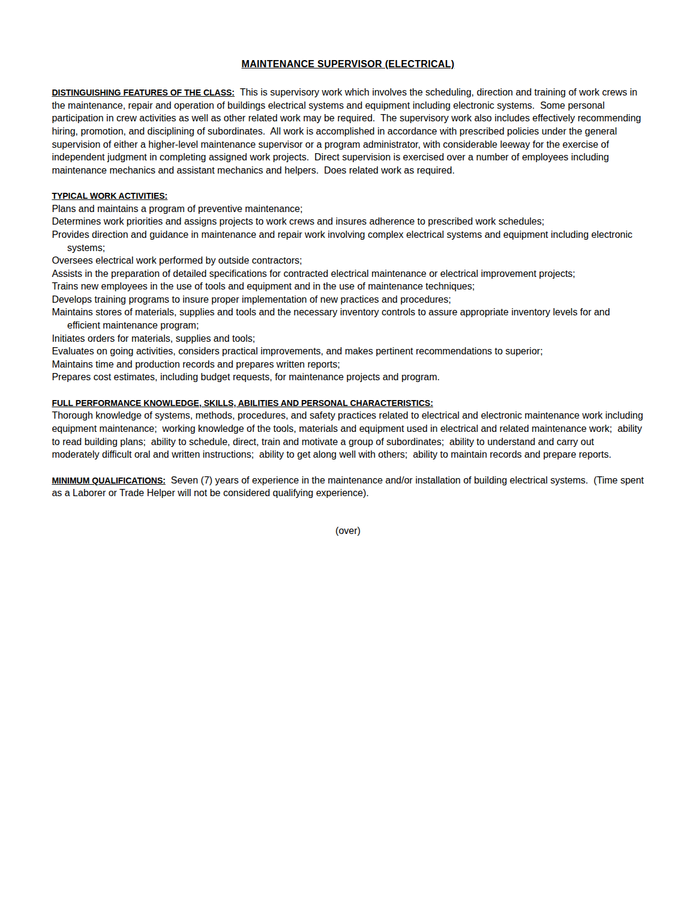MAINTENANCE SUPERVISOR (ELECTRICAL)
DISTINGUISHING FEATURES OF THE CLASS: This is supervisory work which involves the scheduling, direction and training of work crews in the maintenance, repair and operation of buildings electrical systems and equipment including electronic systems. Some personal participation in crew activities as well as other related work may be required. The supervisory work also includes effectively recommending hiring, promotion, and disciplining of subordinates. All work is accomplished in accordance with prescribed policies under the general supervision of either a higher-level maintenance supervisor or a program administrator, with considerable leeway for the exercise of independent judgment in completing assigned work projects. Direct supervision is exercised over a number of employees including maintenance mechanics and assistant mechanics and helpers. Does related work as required.
TYPICAL WORK ACTIVITIES:
Plans and maintains a program of preventive maintenance;
Determines work priorities and assigns projects to work crews and insures adherence to prescribed work schedules;
Provides direction and guidance in maintenance and repair work involving complex electrical systems and equipment including electronic systems;
Oversees electrical work performed by outside contractors;
Assists in the preparation of detailed specifications for contracted electrical maintenance or electrical improvement projects;
Trains new employees in the use of tools and equipment and in the use of maintenance techniques;
Develops training programs to insure proper implementation of new practices and procedures;
Maintains stores of materials, supplies and tools and the necessary inventory controls to assure appropriate inventory levels for and efficient maintenance program;
Initiates orders for materials, supplies and tools;
Evaluates on going activities, considers practical improvements, and makes pertinent recommendations to superior;
Maintains time and production records and prepares written reports;
Prepares cost estimates, including budget requests, for maintenance projects and program.
FULL PERFORMANCE KNOWLEDGE, SKILLS, ABILITIES AND PERSONAL CHARACTERISTICS:
Thorough knowledge of systems, methods, procedures, and safety practices related to electrical and electronic maintenance work including equipment maintenance; working knowledge of the tools, materials and equipment used in electrical and related maintenance work; ability to read building plans; ability to schedule, direct, train and motivate a group of subordinates; ability to understand and carry out moderately difficult oral and written instructions; ability to get along well with others; ability to maintain records and prepare reports.
MINIMUM QUALIFICATIONS: Seven (7) years of experience in the maintenance and/or installation of building electrical systems. (Time spent as a Laborer or Trade Helper will not be considered qualifying experience).
(over)